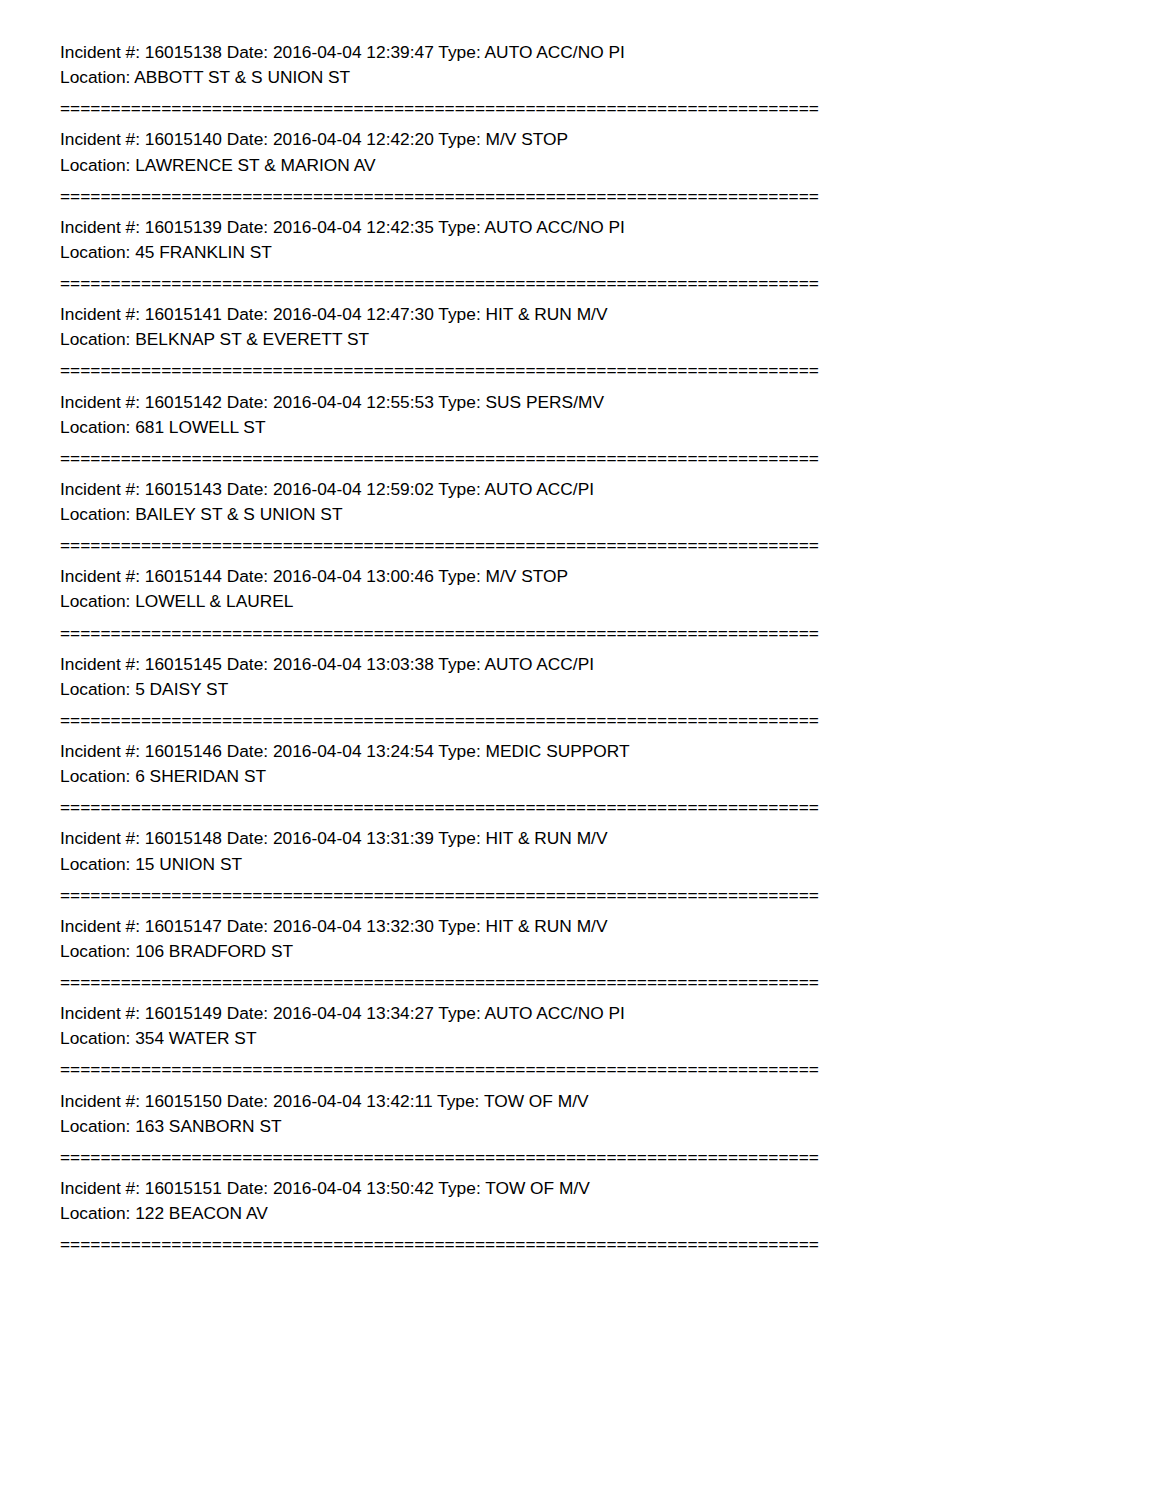Incident #: 16015138 Date: 2016-04-04 12:39:47 Type: AUTO ACC/NO PI
Location: ABBOTT ST & S UNION ST
===========================================================================
Incident #: 16015140 Date: 2016-04-04 12:42:20 Type: M/V STOP
Location: LAWRENCE ST & MARION AV
===========================================================================
Incident #: 16015139 Date: 2016-04-04 12:42:35 Type: AUTO ACC/NO PI
Location: 45 FRANKLIN ST
===========================================================================
Incident #: 16015141 Date: 2016-04-04 12:47:30 Type: HIT & RUN M/V
Location: BELKNAP ST & EVERETT ST
===========================================================================
Incident #: 16015142 Date: 2016-04-04 12:55:53 Type: SUS PERS/MV
Location: 681 LOWELL ST
===========================================================================
Incident #: 16015143 Date: 2016-04-04 12:59:02 Type: AUTO ACC/PI
Location: BAILEY ST & S UNION ST
===========================================================================
Incident #: 16015144 Date: 2016-04-04 13:00:46 Type: M/V STOP
Location: LOWELL & LAUREL
===========================================================================
Incident #: 16015145 Date: 2016-04-04 13:03:38 Type: AUTO ACC/PI
Location: 5 DAISY ST
===========================================================================
Incident #: 16015146 Date: 2016-04-04 13:24:54 Type: MEDIC SUPPORT
Location: 6 SHERIDAN ST
===========================================================================
Incident #: 16015148 Date: 2016-04-04 13:31:39 Type: HIT & RUN M/V
Location: 15 UNION ST
===========================================================================
Incident #: 16015147 Date: 2016-04-04 13:32:30 Type: HIT & RUN M/V
Location: 106 BRADFORD ST
===========================================================================
Incident #: 16015149 Date: 2016-04-04 13:34:27 Type: AUTO ACC/NO PI
Location: 354 WATER ST
===========================================================================
Incident #: 16015150 Date: 2016-04-04 13:42:11 Type: TOW OF M/V
Location: 163 SANBORN ST
===========================================================================
Incident #: 16015151 Date: 2016-04-04 13:50:42 Type: TOW OF M/V
Location: 122 BEACON AV
===========================================================================